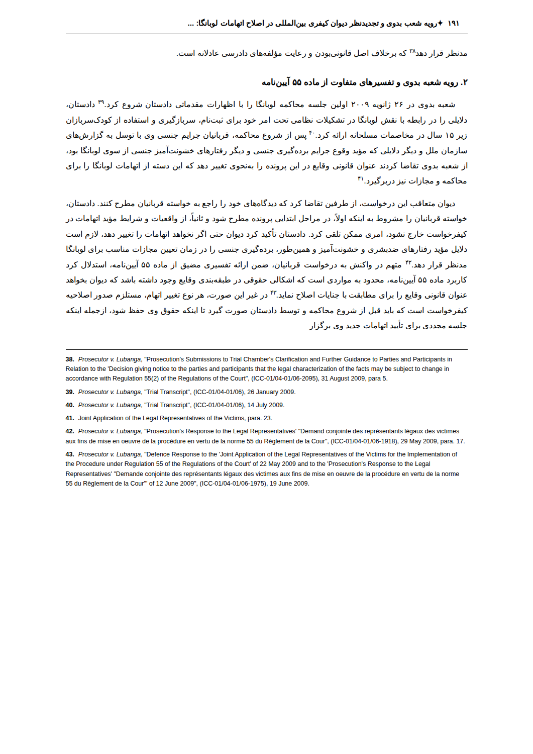۱۹۱ ✦ رویه شعب بدوی و تجدیدنظر دیوان کیفری بین‌المللی در اصلاح اتهامات لوبانگا: ...
مدنظر قرار دهد۳۸ که برخلاف اصل قانونی‌بودن و رعایت مؤلفه‌های دادرسی عادلانه است.
۲. رویه شعبه بدوی و تفسیرهای متفاوت از ماده ۵۵ آیین‌نامه
شعبه بدوی در ۲۶ ژانویه ۲۰۰۹ اولین جلسه محاکمه لوبانگا را با اظهارات مقدماتی دادستان شروع کرد.۳۹ دادستان، دلایلی را در رابطه با نقش لوبانگا در تشکیلات نظامی تحت امر خود برای ثبت‌نام، سربازگیری و استفاده از کودک‌سربازان زیر ۱۵ سال در مخاصمات مسلحانه ارائه کرد.۴۰ پس از شروع محاکمه، قربانیان جرایم جنسی وی با توسل به گزارش‌های سازمان ملل و دیگر دلایلی که مؤید وقوع جرایم برده‌گیری جنسی و دیگر رفتارهای خشونت‌آمیز جنسی از سوی لوبانگا بود، از شعبه بدوی تقاضا کردند عنوان قانونی وقایع در این پرونده را به‌نحوی تغییر دهد که این دسته از اتهامات لوبانگا را برای محاکمه و مجازات نیز دربرگیرد.۴۱
دیوان متعاقب این درخواست، از طرفین تقاضا کرد که دیدگاه‌های خود را راجع به خواسته قربانیان مطرح کنند. دادستان، خواسته قربانیان را مشروط به اینکه اولاً، در مراحل ابتدایی پرونده مطرح شود و ثانیاً، از واقعیات و شرایط مؤید اتهامات در کیفرخواست خارج نشود، امری ممکن تلقی کرد. دادستان تأکید کرد دیوان حتی اگر نخواهد اتهامات را تغییر دهد، لازم است دلایل مؤید رفتارهای ضدبشری و خشونت‌آمیز و همین‌طور، برده‌گیری جنسی را در زمان تعیین مجازات مناسب برای لوبانگا مدنظر قرار دهد.۴۲ متهم در واکنش به درخواست قربانیان، ضمن ارائه تفسیری مضیق از ماده ۵۵ آیین‌نامه، استدلال کرد کاربرد ماده ۵۵ آیین‌نامه، محدود به مواردی است که اشکالی حقوقی در طبقه‌بندی وقایع وجود داشته باشد که دیوان بخواهد عنوان قانونی وقایع را برای مطابقت با جنایات اصلاح نماید.۴۳ در غیر این صورت، هر نوع تغییر اتهام، مستلزم صدور اصلاحیه کیفرخواست است که باید قبل از شروع محاکمه و توسط دادستان صورت گیرد تا اینکه حقوق وی حفظ شود، ازجمله اینکه جلسه مجددی برای تأیید اتهامات جدید وی برگزار
38. Prosecutor v. Lubanga, "Prosecution's Submissions to Trial Chamber's Clarification and Further Guidance to Parties and Participants in Relation to the 'Decision giving notice to the parties and participants that the legal characterization of the facts may be subject to change in accordance with Regulation 55(2) of the Regulations of the Court", (ICC-01/04-01/06-2095), 31 August 2009, para 5.
39. Prosecutor v. Lubanga, "Trial Transcript", (ICC-01/04-01/06), 26 January 2009.
40. Prosecutor v. Lubanga, "Trial Transcript", (ICC-01/04-01/06), 14 July 2009.
41. Joint Application of the Legal Representatives of the Victims, para. 23.
42. Prosecutor v. Lubanga, "Prosecution's Response to the Legal Representatives' "Demand conjointe des représentants légaux des victimes aux fins de mise en oeuvre de la procédure en vertu de la norme 55 du Règlement de la Cour", (ICC-01/04-01/06-1918), 29 May 2009, para. 17.
43. Prosecutor v. Lubanga, "Defence Response to the 'Joint Application of the Legal Representatives of the Victims for the Implementation of the Procedure under Regulation 55 of the Regulations of the Court' of 22 May 2009 and to the 'Prosecution's Response to the Legal Representatives' "Demande conjointe des représentants légaux des victimes aux fins de mise en oeuvre de la procédure en vertu de la norme 55 du Règlement de la Cour"' of 12 June 2009", (ICC-01/04-01/06-1975), 19 June 2009.